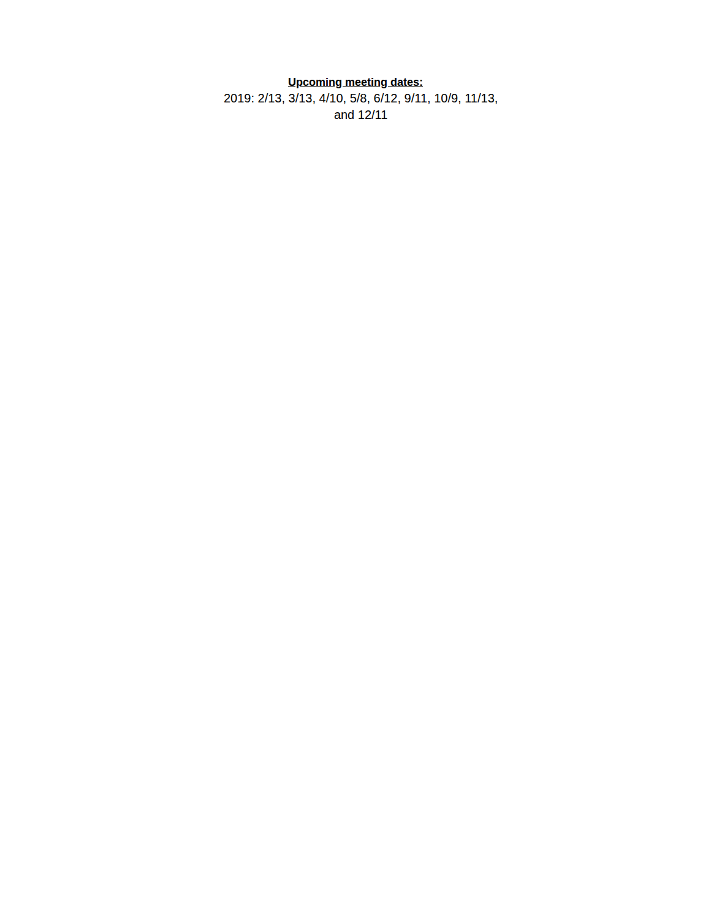Upcoming meeting dates: 2019: 2/13, 3/13, 4/10, 5/8, 6/12, 9/11, 10/9, 11/13,
and 12/11